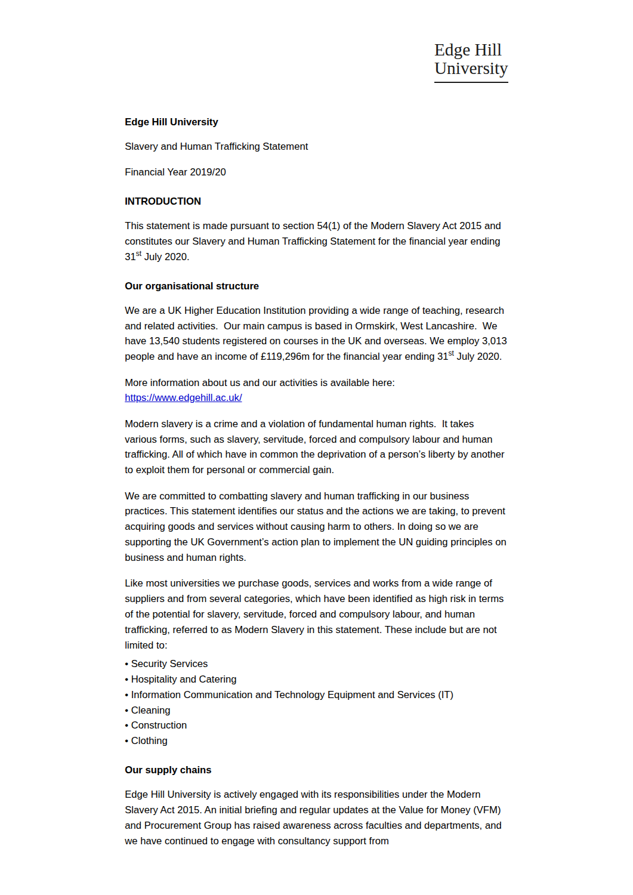Edge Hill University
Edge Hill University
Slavery and Human Trafficking Statement
Financial Year 2019/20
INTRODUCTION
This statement is made pursuant to section 54(1) of the Modern Slavery Act 2015 and constitutes our Slavery and Human Trafficking Statement for the financial year ending 31st July 2020.
Our organisational structure
We are a UK Higher Education Institution providing a wide range of teaching, research and related activities. Our main campus is based in Ormskirk, West Lancashire. We have 13,540 students registered on courses in the UK and overseas. We employ 3,013 people and have an income of £119,296m for the financial year ending 31st July 2020.
More information about us and our activities is available here:
https://www.edgehill.ac.uk/
Modern slavery is a crime and a violation of fundamental human rights. It takes various forms, such as slavery, servitude, forced and compulsory labour and human trafficking. All of which have in common the deprivation of a person’s liberty by another to exploit them for personal or commercial gain.
We are committed to combatting slavery and human trafficking in our business practices. This statement identifies our status and the actions we are taking, to prevent acquiring goods and services without causing harm to others. In doing so we are supporting the UK Government’s action plan to implement the UN guiding principles on business and human rights.
Like most universities we purchase goods, services and works from a wide range of suppliers and from several categories, which have been identified as high risk in terms of the potential for slavery, servitude, forced and compulsory labour, and human trafficking, referred to as Modern Slavery in this statement. These include but are not limited to:
Security Services
Hospitality and Catering
Information Communication and Technology Equipment and Services (IT)
Cleaning
Construction
Clothing
Our supply chains
Edge Hill University is actively engaged with its responsibilities under the Modern Slavery Act 2015. An initial briefing and regular updates at the Value for Money (VFM) and Procurement Group has raised awareness across faculties and departments, and we have continued to engage with consultancy support from